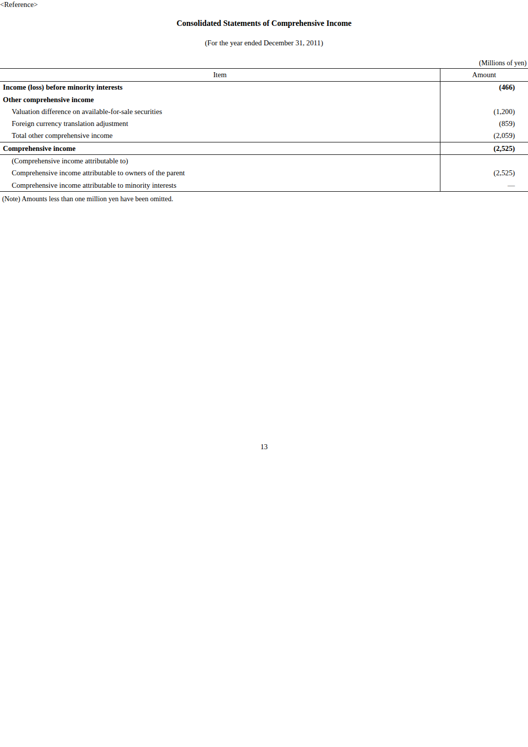<Reference>
Consolidated Statements of Comprehensive Income
(For the year ended December 31, 2011)
(Millions of yen)
| Item | Amount |
| --- | --- |
| Income (loss) before minority interests | (466) |
| Other comprehensive income | |
| Valuation difference on available-for-sale securities | (1,200) |
| Foreign currency translation adjustment | (859) |
| Total other comprehensive income | (2,059) |
| Comprehensive income | (2,525) |
| (Comprehensive income attributable to) | |
| Comprehensive income attributable to owners of the parent | (2,525) |
| Comprehensive income attributable to minority interests | — |
(Note) Amounts less than one million yen have been omitted.
13